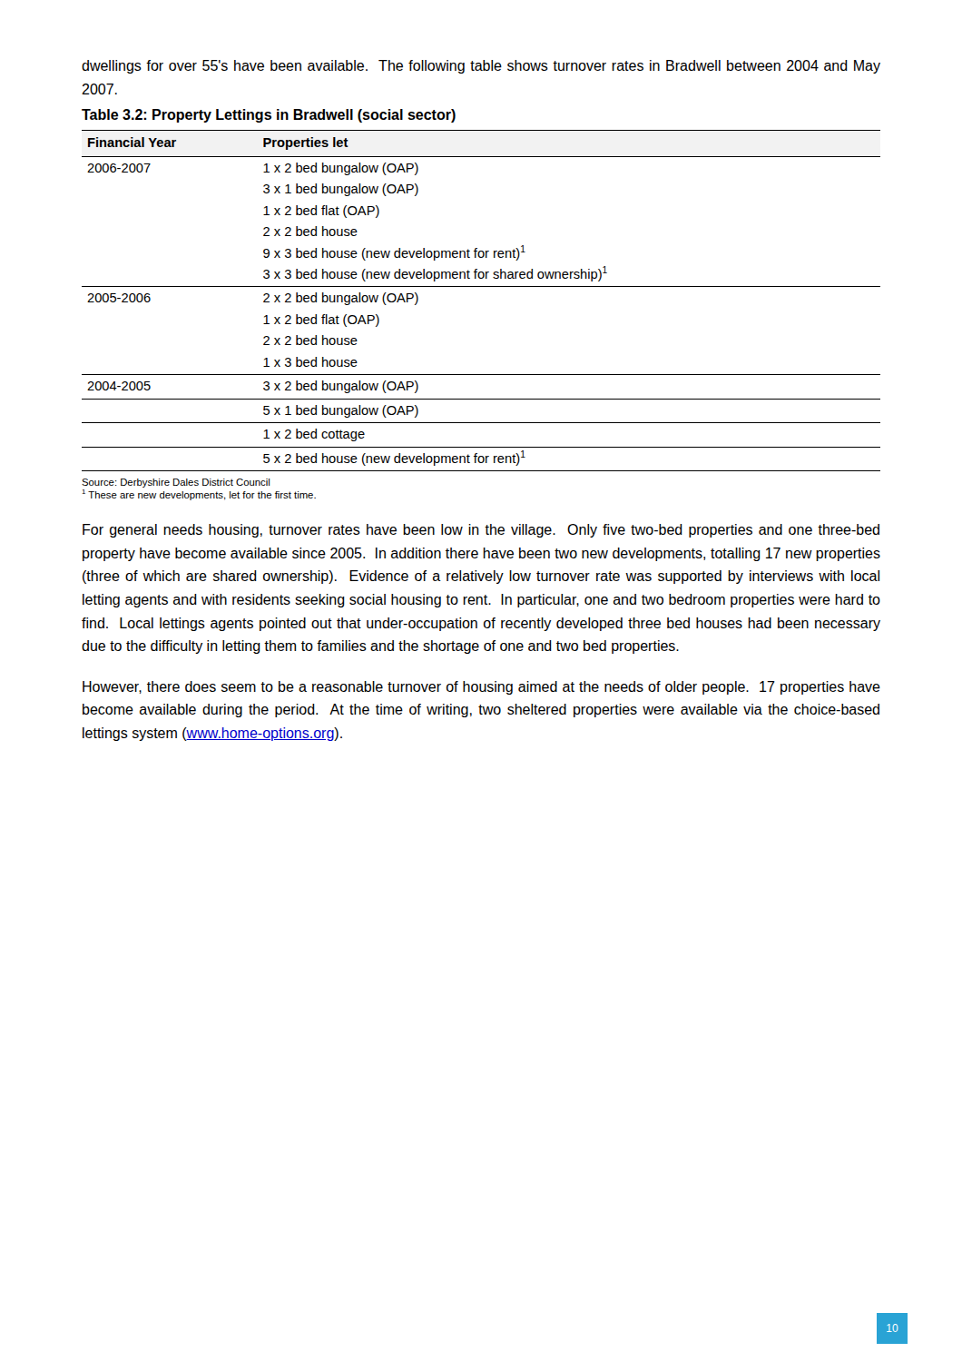dwellings for over 55's have been available. The following table shows turnover rates in Bradwell between 2004 and May 2007.
Table 3.2: Property Lettings in Bradwell (social sector)
| Financial Year | Properties let |
| --- | --- |
| 2006-2007 | 1 x 2 bed bungalow (OAP) 3 x 1 bed bungalow (OAP) 1 x 2 bed flat (OAP) 2 x 2 bed house 9 x 3 bed house (new development for rent) 1 3 x 3 bed house (new development for shared ownership) 1 |
| 2005-2006 | 2 x 2 bed bungalow (OAP) 1 x 2 bed flat (OAP) 2 x 2 bed house 1 x 3 bed house |
| 2004-2005 | 3 x 2 bed bungalow (OAP) |
| | 5 x 1 bed bungalow (OAP) |
| | 1 x 2 bed cottage |
| | 5 x 2 bed house (new development for rent) 1 |
Source: Derbyshire Dales District Council
1 These are new developments, let for the first time.
For general needs housing, turnover rates have been low in the village. Only five two-bed properties and one three-bed property have become available since 2005. In addition there have been two new developments, totalling 17 new properties (three of which are shared ownership). Evidence of a relatively low turnover rate was supported by interviews with local letting agents and with residents seeking social housing to rent. In particular, one and two bedroom properties were hard to find. Local lettings agents pointed out that under-occupation of recently developed three bed houses had been necessary due to the difficulty in letting them to families and the shortage of one and two bed properties.
However, there does seem to be a reasonable turnover of housing aimed at the needs of older people. 17 properties have become available during the period. At the time of writing, two sheltered properties were available via the choice-based lettings system (www.home-options.org).
10